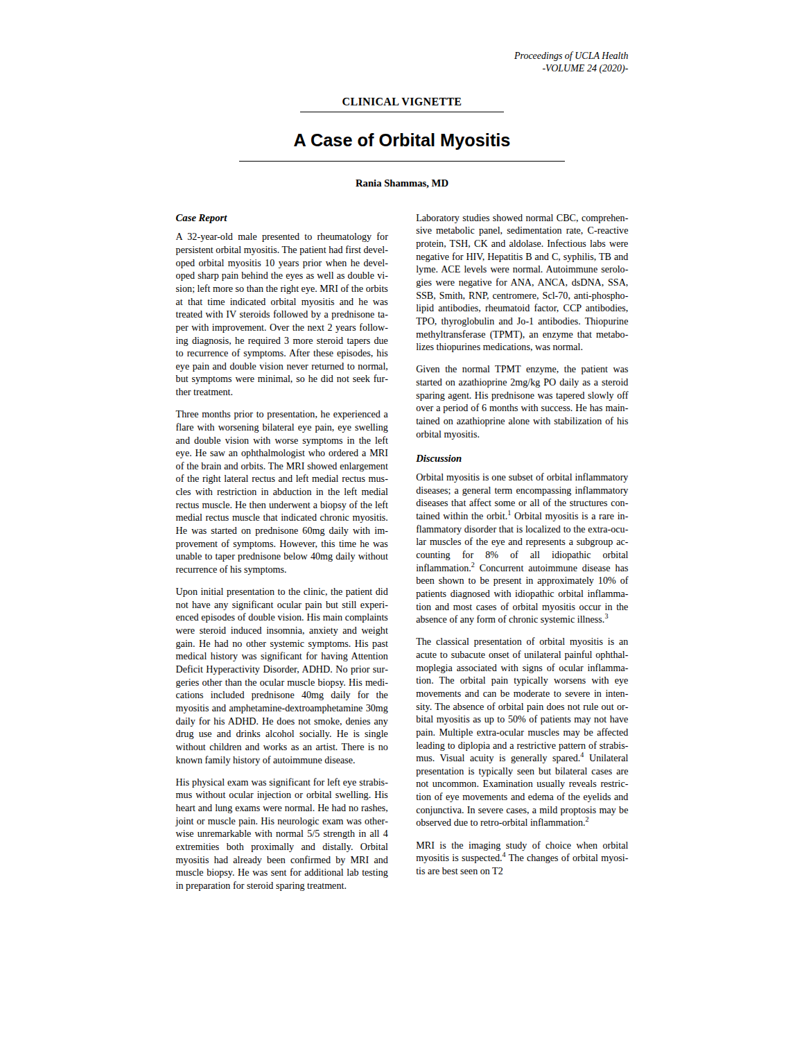Proceedings of UCLA Health
-VOLUME 24 (2020)-
CLINICAL VIGNETTE
A Case of Orbital Myositis
Rania Shammas, MD
Case Report
A 32-year-old male presented to rheumatology for persistent orbital myositis. The patient had first developed orbital myositis 10 years prior when he developed sharp pain behind the eyes as well as double vision; left more so than the right eye. MRI of the orbits at that time indicated orbital myositis and he was treated with IV steroids followed by a prednisone taper with improvement. Over the next 2 years following diagnosis, he required 3 more steroid tapers due to recurrence of symptoms. After these episodes, his eye pain and double vision never returned to normal, but symptoms were minimal, so he did not seek further treatment.
Three months prior to presentation, he experienced a flare with worsening bilateral eye pain, eye swelling and double vision with worse symptoms in the left eye. He saw an ophthalmologist who ordered a MRI of the brain and orbits. The MRI showed enlargement of the right lateral rectus and left medial rectus muscles with restriction in abduction in the left medial rectus muscle. He then underwent a biopsy of the left medial rectus muscle that indicated chronic myositis. He was started on prednisone 60mg daily with improvement of symptoms. However, this time he was unable to taper prednisone below 40mg daily without recurrence of his symptoms.
Upon initial presentation to the clinic, the patient did not have any significant ocular pain but still experienced episodes of double vision. His main complaints were steroid induced insomnia, anxiety and weight gain. He had no other systemic symptoms. His past medical history was significant for having Attention Deficit Hyperactivity Disorder, ADHD. No prior surgeries other than the ocular muscle biopsy. His medications included prednisone 40mg daily for the myositis and amphetamine-dextroamphetamine 30mg daily for his ADHD. He does not smoke, denies any drug use and drinks alcohol socially. He is single without children and works as an artist. There is no known family history of autoimmune disease.
His physical exam was significant for left eye strabismus without ocular injection or orbital swelling. His heart and lung exams were normal. He had no rashes, joint or muscle pain. His neurologic exam was otherwise unremarkable with normal 5/5 strength in all 4 extremities both proximally and distally. Orbital myositis had already been confirmed by MRI and muscle biopsy. He was sent for additional lab testing in preparation for steroid sparing treatment.
Laboratory studies showed normal CBC, comprehensive metabolic panel, sedimentation rate, C-reactive protein, TSH, CK and aldolase. Infectious labs were negative for HIV, Hepatitis B and C, syphilis, TB and lyme. ACE levels were normal. Autoimmune serologies were negative for ANA, ANCA, dsDNA, SSA, SSB, Smith, RNP, centromere, Scl-70, anti-phospholipid antibodies, rheumatoid factor, CCP antibodies, TPO, thyroglobulin and Jo-1 antibodies. Thiopurine methyltransferase (TPMT), an enzyme that metabolizes thiopurines medications, was normal.
Given the normal TPMT enzyme, the patient was started on azathioprine 2mg/kg PO daily as a steroid sparing agent. His prednisone was tapered slowly off over a period of 6 months with success. He has maintained on azathioprine alone with stabilization of his orbital myositis.
Discussion
Orbital myositis is one subset of orbital inflammatory diseases; a general term encompassing inflammatory diseases that affect some or all of the structures contained within the orbit.1 Orbital myositis is a rare inflammatory disorder that is localized to the extra-ocular muscles of the eye and represents a subgroup accounting for 8% of all idiopathic orbital inflammation.2 Concurrent autoimmune disease has been shown to be present in approximately 10% of patients diagnosed with idiopathic orbital inflammation and most cases of orbital myositis occur in the absence of any form of chronic systemic illness.3
The classical presentation of orbital myositis is an acute to subacute onset of unilateral painful ophthalmoplegia associated with signs of ocular inflammation. The orbital pain typically worsens with eye movements and can be moderate to severe in intensity. The absence of orbital pain does not rule out orbital myositis as up to 50% of patients may not have pain. Multiple extra-ocular muscles may be affected leading to diplopia and a restrictive pattern of strabismus. Visual acuity is generally spared.4 Unilateral presentation is typically seen but bilateral cases are not uncommon. Examination usually reveals restriction of eye movements and edema of the eyelids and conjunctiva. In severe cases, a mild proptosis may be observed due to retro-orbital inflammation.2
MRI is the imaging study of choice when orbital myositis is suspected.4 The changes of orbital myositis are best seen on T2